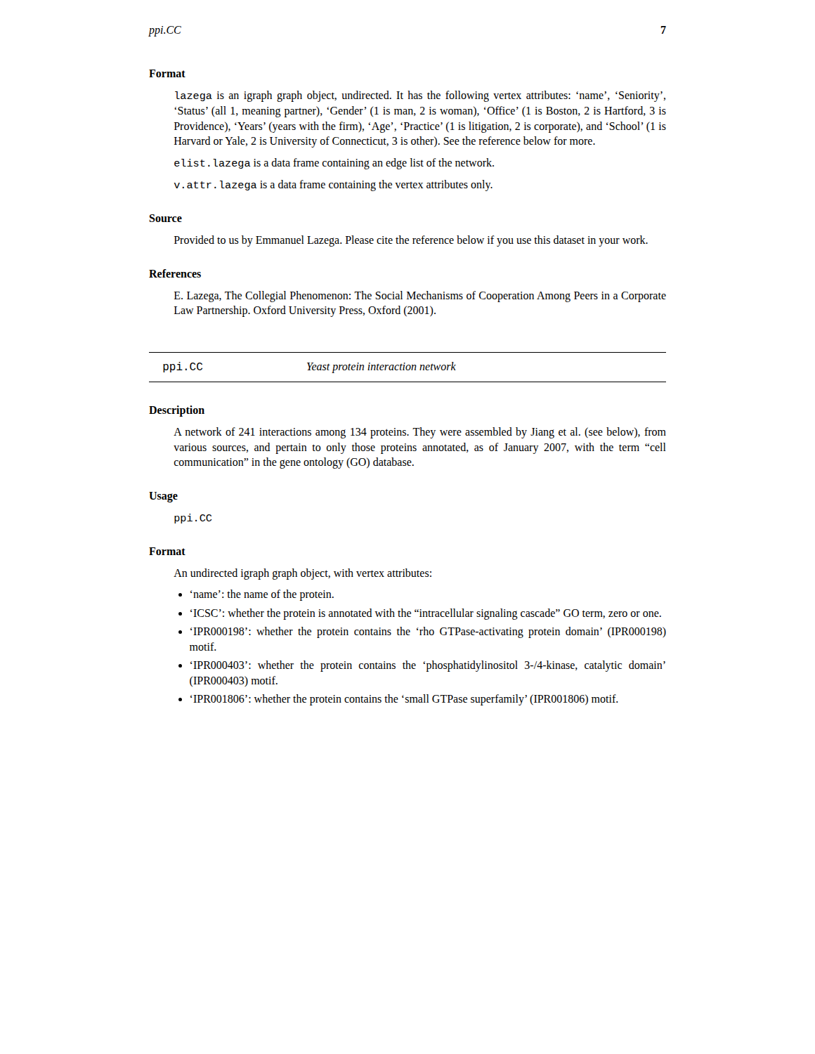ppi.CC 7
Format
lazega is an igraph graph object, undirected. It has the following vertex attributes: ‘name’, ‘Seniority’, ‘Status’ (all 1, meaning partner), ‘Gender’ (1 is man, 2 is woman), ‘Office’ (1 is Boston, 2 is Hartford, 3 is Providence), ‘Years’ (years with the firm), ‘Age’, ‘Practice’ (1 is litigation, 2 is corporate), and ‘School’ (1 is Harvard or Yale, 2 is University of Connecticut, 3 is other). See the reference below for more.
elist.lazega is a data frame containing an edge list of the network.
v.attr.lazega is a data frame containing the vertex attributes only.
Source
Provided to us by Emmanuel Lazega. Please cite the reference below if you use this dataset in your work.
References
E. Lazega, The Collegial Phenomenon: The Social Mechanisms of Cooperation Among Peers in a Corporate Law Partnership. Oxford University Press, Oxford (2001).
ppi.CC Yeast protein interaction network
Description
A network of 241 interactions among 134 proteins. They were assembled by Jiang et al. (see below), from various sources, and pertain to only those proteins annotated, as of January 2007, with the term “cell communication” in the gene ontology (GO) database.
Usage
ppi.CC
Format
An undirected igraph graph object, with vertex attributes:
‘name’: the name of the protein.
‘ICSC’: whether the protein is annotated with the “intracellular signaling cascade” GO term, zero or one.
‘IPR000198’: whether the protein contains the ‘rho GTPase-activating protein domain’ (IPR000198) motif.
‘IPR000403’: whether the protein contains the ‘phosphatidylinositol 3-/4-kinase, catalytic domain’ (IPR000403) motif.
‘IPR001806’: whether the protein contains the ‘small GTPase superfamily’ (IPR001806) motif.